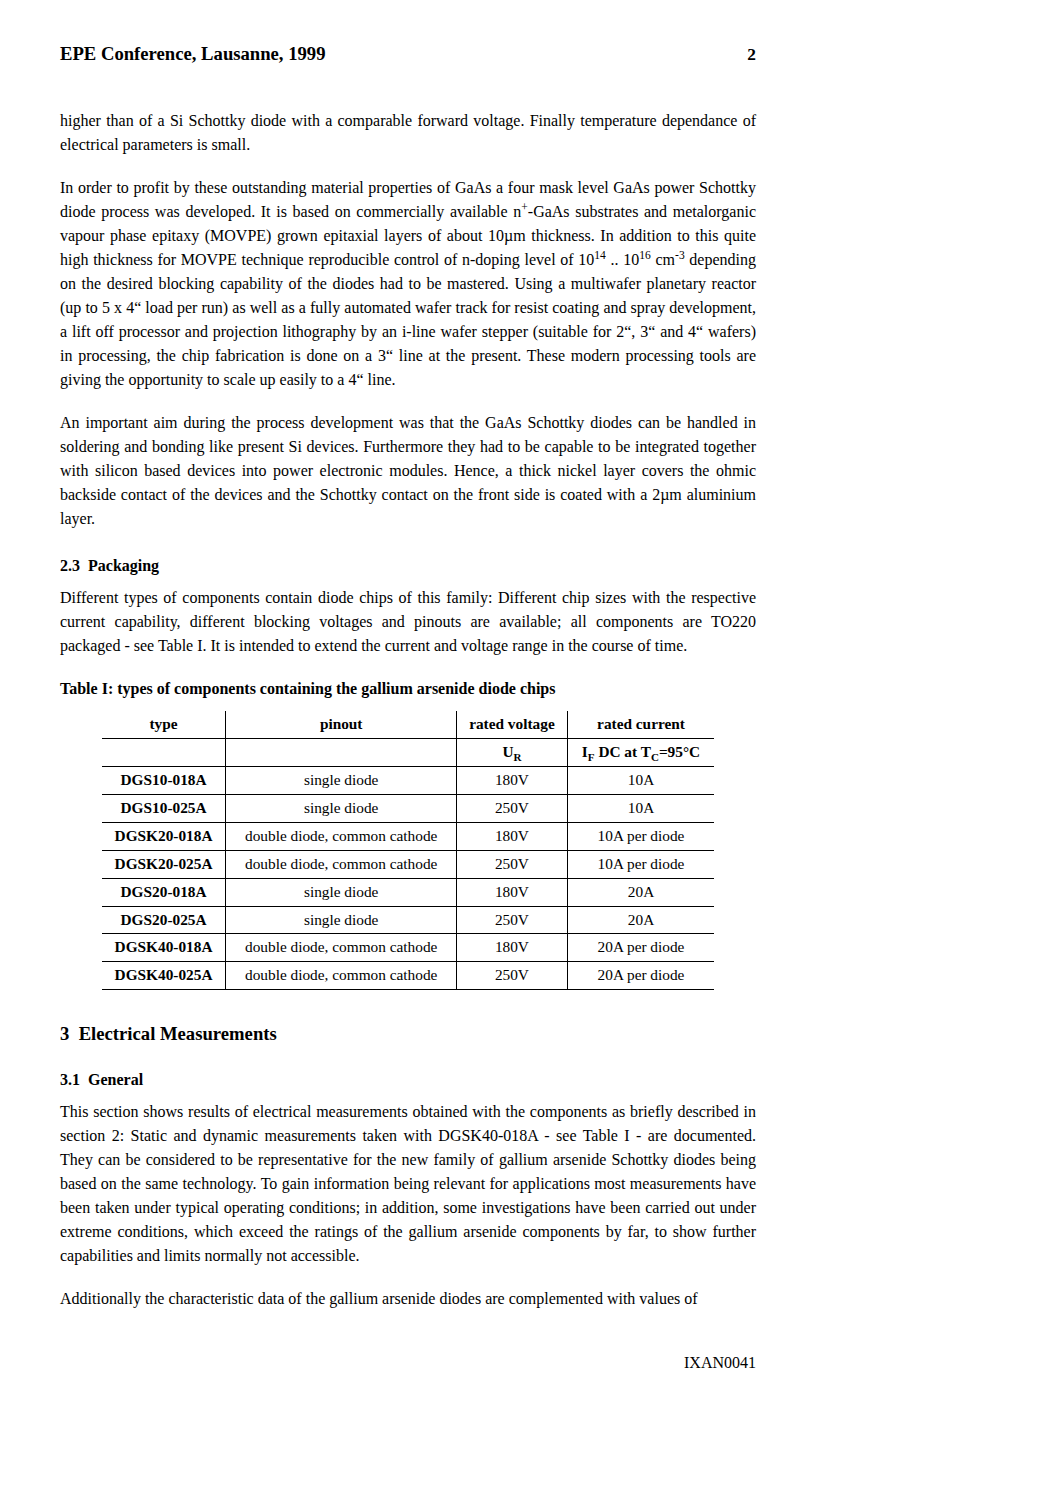EPE Conference, Lausanne, 1999 2
higher than of a Si Schottky diode with a comparable forward voltage. Finally temperature dependance of electrical parameters is small.
In order to profit by these outstanding material properties of GaAs a four mask level GaAs power Schottky diode process was developed. It is based on commercially available n+-GaAs substrates and metalorganic vapour phase epitaxy (MOVPE) grown epitaxial layers of about 10µm thickness. In addition to this quite high thickness for MOVPE technique reproducible control of n-doping level of 1014 .. 1016 cm-3 depending on the desired blocking capability of the diodes had to be mastered. Using a multiwafer planetary reactor (up to 5 x 4“ load per run) as well as a fully automated wafer track for resist coating and spray development, a lift off processor and projection lithography by an i-line wafer stepper (suitable for 2“, 3“ and 4“ wafers) in processing, the chip fabrication is done on a 3“ line at the present. These modern processing tools are giving the opportunity to scale up easily to a 4“ line.
An important aim during the process development was that the GaAs Schottky diodes can be handled in soldering and bonding like present Si devices. Furthermore they had to be capable to be integrated together with silicon based devices into power electronic modules. Hence, a thick nickel layer covers the ohmic backside contact of the devices and the Schottky contact on the front side is coated with a 2µm aluminium layer.
2.3 Packaging
Different types of components contain diode chips of this family: Different chip sizes with the respective current capability, different blocking voltages and pinouts are available; all components are TO220 packaged - see Table I. It is intended to extend the current and voltage range in the course of time.
Table I: types of components containing the gallium arsenide diode chips
| type | pinout | rated voltage | rated current |
| --- | --- | --- | --- |
| | | U R | I F DC at T C =95°C |
| DGS10-018A | single diode | 180V | 10A |
| DGS10-025A | single diode | 250V | 10A |
| DGSK20-018A | double diode, common cathode | 180V | 10A per diode |
| DGSK20-025A | double diode, common cathode | 250V | 10A per diode |
| DGS20-018A | single diode | 180V | 20A |
| DGS20-025A | single diode | 250V | 20A |
| DGSK40-018A | double diode, common cathode | 180V | 20A per diode |
| DGSK40-025A | double diode, common cathode | 250V | 20A per diode |
3 Electrical Measurements
3.1 General
This section shows results of electrical measurements obtained with the components as briefly described in section 2: Static and dynamic measurements taken with DGSK40-018A - see Table I - are documented. They can be considered to be representative for the new family of gallium arsenide Schottky diodes being based on the same technology. To gain information being relevant for applications most measurements have been taken under typical operating conditions; in addition, some investigations have been carried out under extreme conditions, which exceed the ratings of the gallium arsenide components by far, to show further capabilities and limits normally not accessible.
Additionally the characteristic data of the gallium arsenide diodes are complemented with values of
IXAN0041